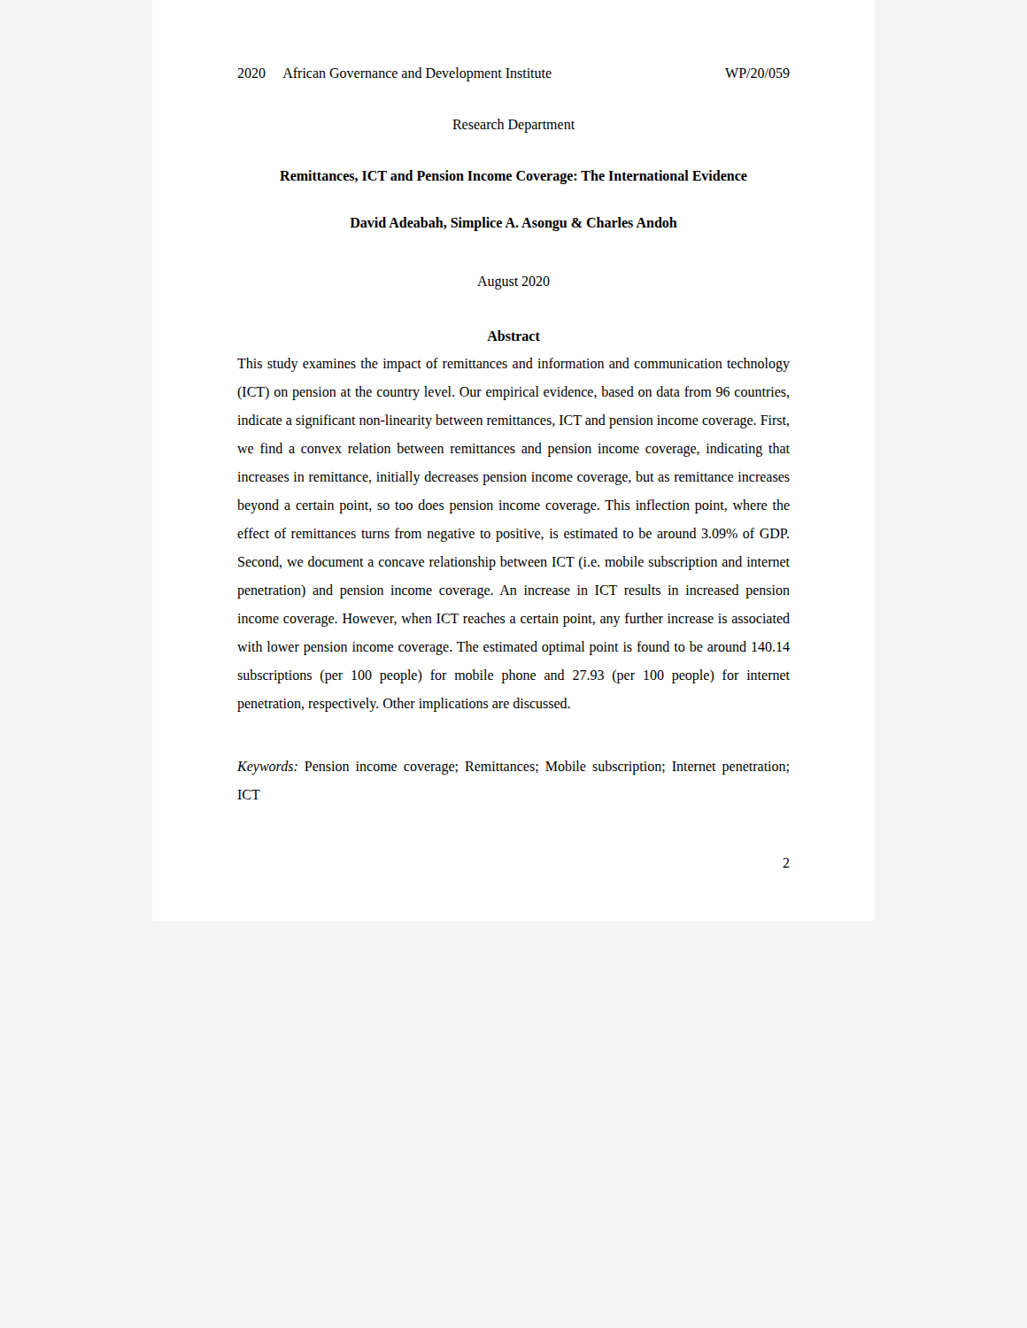2020 African Governance and Development Institute
WP/20/059
Research Department
Remittances, ICT and Pension Income Coverage: The International Evidence
David Adeabah, Simplice A. Asongu & Charles Andoh
August 2020
Abstract
This study examines the impact of remittances and information and communication technology (ICT) on pension at the country level. Our empirical evidence, based on data from 96 countries, indicate a significant non-linearity between remittances, ICT and pension income coverage. First, we find a convex relation between remittances and pension income coverage, indicating that increases in remittance, initially decreases pension income coverage, but as remittance increases beyond a certain point, so too does pension income coverage. This inflection point, where the effect of remittances turns from negative to positive, is estimated to be around 3.09% of GDP. Second, we document a concave relationship between ICT (i.e. mobile subscription and internet penetration) and pension income coverage. An increase in ICT results in increased pension income coverage. However, when ICT reaches a certain point, any further increase is associated with lower pension income coverage. The estimated optimal point is found to be around 140.14 subscriptions (per 100 people) for mobile phone and 27.93 (per 100 people) for internet penetration, respectively. Other implications are discussed.
Keywords: Pension income coverage; Remittances; Mobile subscription; Internet penetration; ICT
2